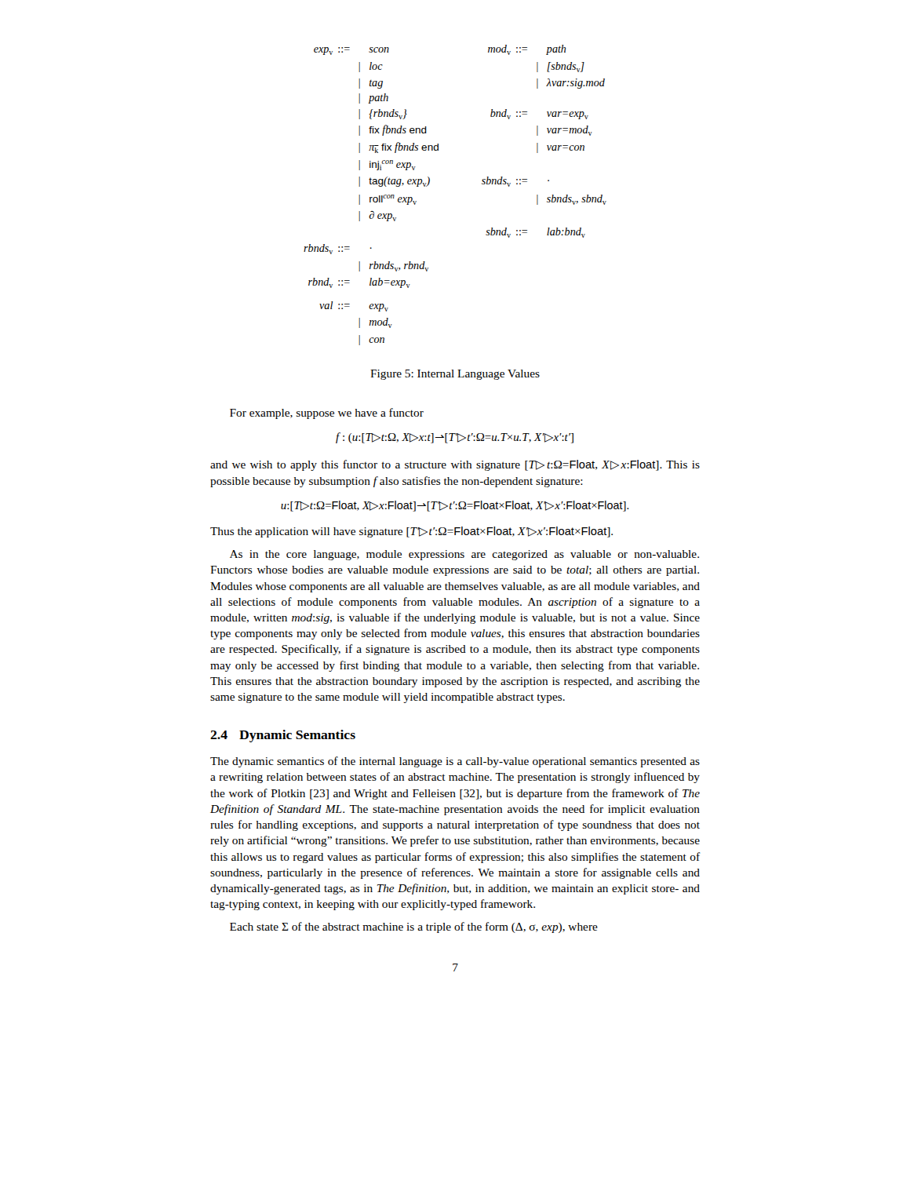| exp v | ::= | | scon | | mod v | ::= | | path |
| | | / | loc | | | | / | [sbnds v ] |
| | | / | tag | | | | / | λvar:sig.mod |
| | | / | path | | | | | |
| | | / | {rbnds v } | | bnd v | ::= | | var=exp v |
| | | / | fix fbnds end | | | | / | var=mod v |
| | | / | π k fix fbnds end | | | | / | var=con |
| | | / | inj i con exp v | | | | | |
| | | / | tag (tag, exp v ) | | sbnds v | ::= | | · |
| | | / | roll con exp v | | | | / | sbnds v , sbnd v |
| | | / | ∂ exp v | | | | | |
| | | | | | sbnd v | ::= | | lab:bnd v |
| rbnds v | ::= | | · | | | | | |
| | | / | rbnds v , rbnd v | | | | | |
| rbnd v | ::= | | lab=exp v | | | | | |
| val | ::= | | exp v | | | | | |
| | | / | mod v | | | | | |
| | | / | con | | | | | |
Figure 5: Internal Language Values
For example, suppose we have a functor
f : (u:[T▷t:Ω, X▷x:t]⇀[T′▷t′:Ω=u.T×u.T, X′▷x′:t′]
and we wish to apply this functor to a structure with signature [T▷t:Ω=Float, X▷x:Float]. This is possible because by subsumption f also satisfies the non-dependent signature:
u:[T▷t:Ω=Float, X▷x:Float]⇀[T′▷t′:Ω=Float×Float, X′▷x′:Float×Float].
Thus the application will have signature [T′▷t′:Ω=Float×Float, X′▷x′:Float×Float].
As in the core language, module expressions are categorized as valuable or non-valuable. Functors whose bodies are valuable module expressions are said to be total; all others are partial. Modules whose components are all valuable are themselves valuable, as are all module variables, and all selections of module components from valuable modules. An ascription of a signature to a module, written mod:sig, is valuable if the underlying module is valuable, but is not a value. Since type components may only be selected from module values, this ensures that abstraction boundaries are respected. Specifically, if a signature is ascribed to a module, then its abstract type components may only be accessed by first binding that module to a variable, then selecting from that variable. This ensures that the abstraction boundary imposed by the ascription is respected, and ascribing the same signature to the same module will yield incompatible abstract types.
2.4 Dynamic Semantics
The dynamic semantics of the internal language is a call-by-value operational semantics presented as a rewriting relation between states of an abstract machine. The presentation is strongly influenced by the work of Plotkin [23] and Wright and Felleisen [32], but is departure from the framework of The Definition of Standard ML. The state-machine presentation avoids the need for implicit evaluation rules for handling exceptions, and supports a natural interpretation of type soundness that does not rely on artificial “wrong” transitions. We prefer to use substitution, rather than environments, because this allows us to regard values as particular forms of expression; this also simplifies the statement of soundness, particularly in the presence of references. We maintain a store for assignable cells and dynamically-generated tags, as in The Definition, but, in addition, we maintain an explicit store- and tag-typing context, in keeping with our explicitly-typed framework.
Each state Σ of the abstract machine is a triple of the form (Δ, σ, exp), where
7